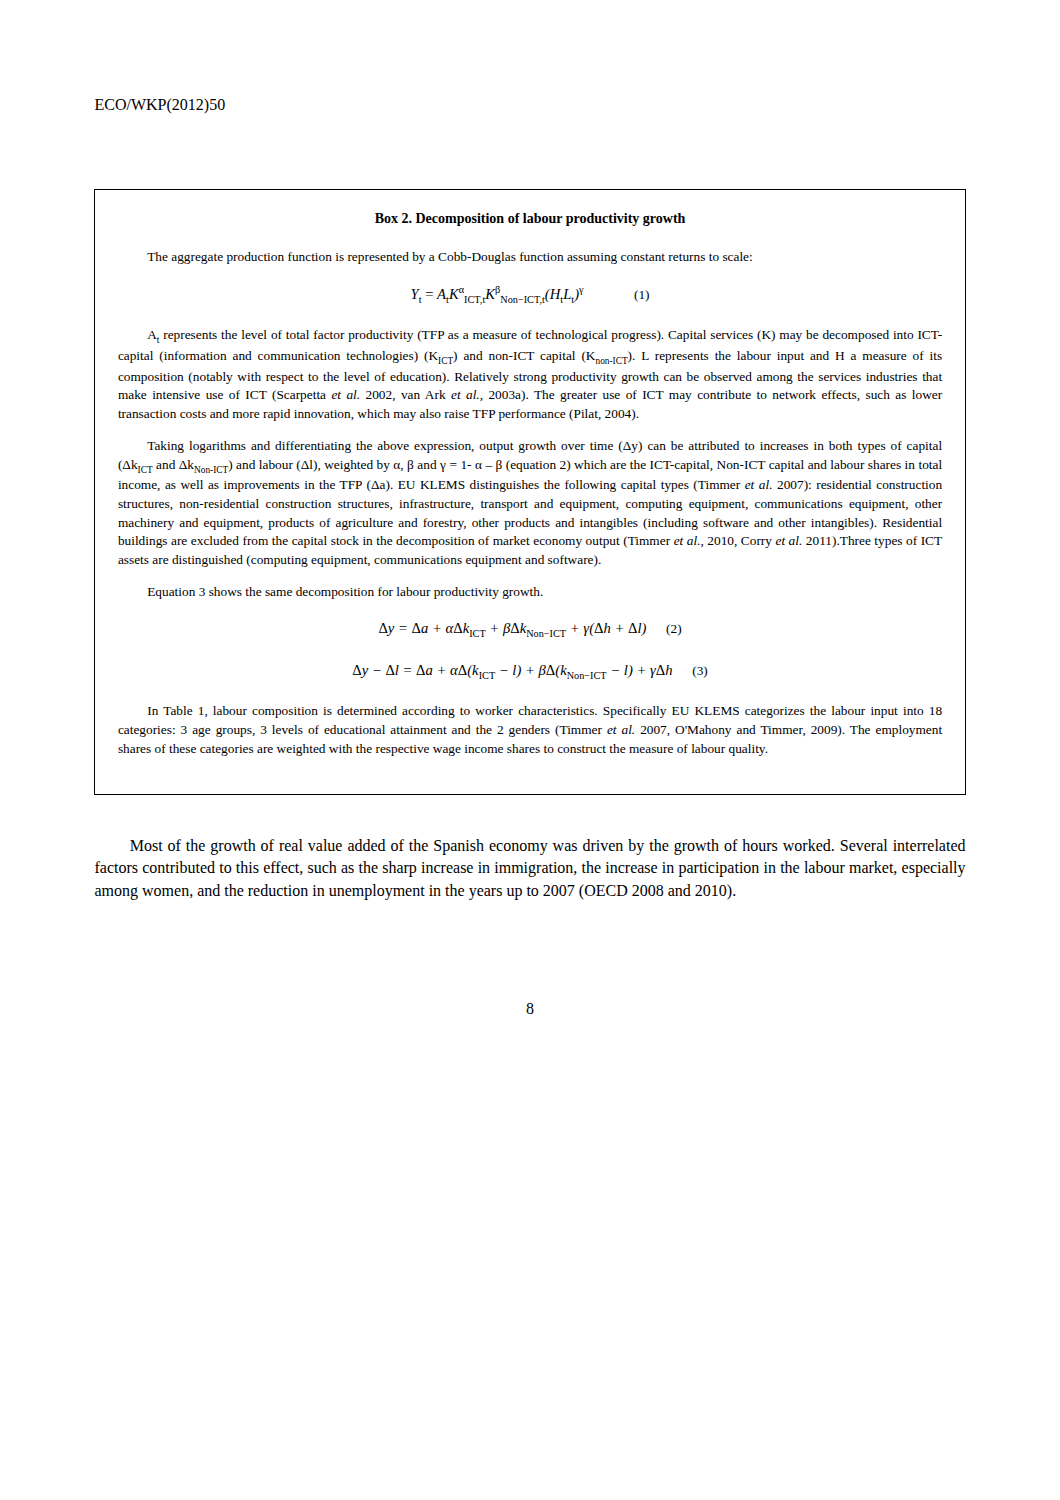ECO/WKP(2012)50
Box 2. Decomposition of labour productivity growth
The aggregate production function is represented by a Cobb-Douglas function assuming constant returns to scale:
Yt = AtKαICT,tKβNon−ICT,t(HtLt)γ (1)
At represents the level of total factor productivity (TFP as a measure of technological progress). Capital services (K) may be decomposed into ICT-capital (information and communication technologies) (KICT) and non-ICT capital (Knon-ICT). L represents the labour input and H a measure of its composition (notably with respect to the level of education). Relatively strong productivity growth can be observed among the services industries that make intensive use of ICT (Scarpetta et al. 2002, van Ark et al., 2003a). The greater use of ICT may contribute to network effects, such as lower transaction costs and more rapid innovation, which may also raise TFP performance (Pilat, 2004).
Taking logarithms and differentiating the above expression, output growth over time (Δy) can be attributed to increases in both types of capital (ΔkICT and ΔkNon-ICT) and labour (Δl), weighted by α, β and γ = 1- α – β (equation 2) which are the ICT-capital, Non-ICT capital and labour shares in total income, as well as improvements in the TFP (Δa). EU KLEMS distinguishes the following capital types (Timmer et al. 2007): residential construction structures, non-residential construction structures, infrastructure, transport and equipment, computing equipment, communications equipment, other machinery and equipment, products of agriculture and forestry, other products and intangibles (including software and other intangibles). Residential buildings are excluded from the capital stock in the decomposition of market economy output (Timmer et al., 2010, Corry et al. 2011).Three types of ICT assets are distinguished (computing equipment, communications equipment and software).
Equation 3 shows the same decomposition for labour productivity growth.
Δy = Δa + αΔkICT + βΔkNon−ICT + γ(Δh + Δl) (2)
Δy − Δl = Δa + αΔ(kICT − l) + βΔ(kNon−ICT − l) + γΔh (3)
In Table 1, labour composition is determined according to worker characteristics. Specifically EU KLEMS categorizes the labour input into 18 categories: 3 age groups, 3 levels of educational attainment and the 2 genders (Timmer et al. 2007, O'Mahony and Timmer, 2009). The employment shares of these categories are weighted with the respective wage income shares to construct the measure of labour quality.
Most of the growth of real value added of the Spanish economy was driven by the growth of hours worked. Several interrelated factors contributed to this effect, such as the sharp increase in immigration, the increase in participation in the labour market, especially among women, and the reduction in unemployment in the years up to 2007 (OECD 2008 and 2010).
8